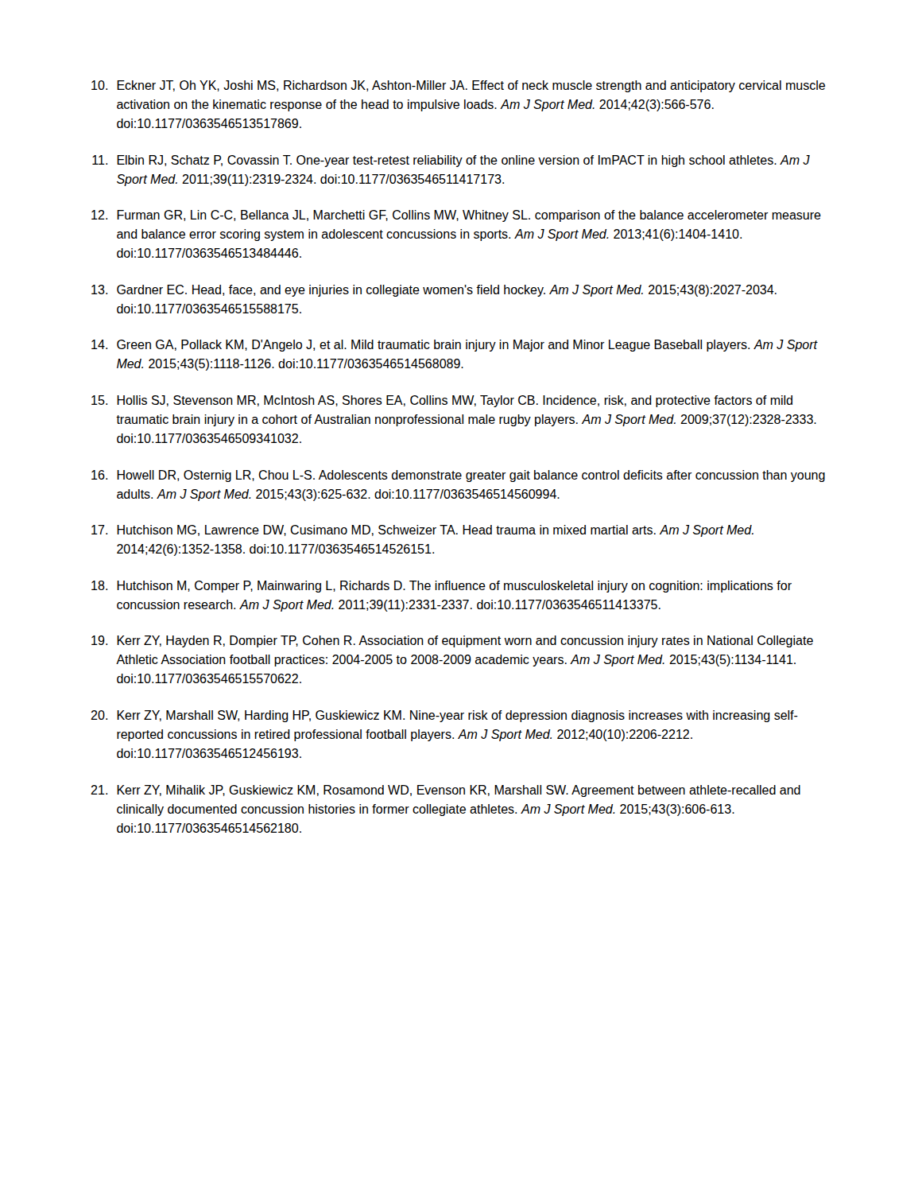Eckner JT, Oh YK, Joshi MS, Richardson JK, Ashton-Miller JA. Effect of neck muscle strength and anticipatory cervical muscle activation on the kinematic response of the head to impulsive loads. Am J Sport Med. 2014;42(3):566-576. doi:10.1177/0363546513517869.
Elbin RJ, Schatz P, Covassin T. One-year test-retest reliability of the online version of ImPACT in high school athletes. Am J Sport Med. 2011;39(11):2319-2324. doi:10.1177/0363546511417173.
Furman GR, Lin C-C, Bellanca JL, Marchetti GF, Collins MW, Whitney SL. comparison of the balance accelerometer measure and balance error scoring system in adolescent concussions in sports. Am J Sport Med. 2013;41(6):1404-1410. doi:10.1177/0363546513484446.
Gardner EC. Head, face, and eye injuries in collegiate women's field hockey. Am J Sport Med. 2015;43(8):2027-2034. doi:10.1177/0363546515588175.
Green GA, Pollack KM, D'Angelo J, et al. Mild traumatic brain injury in Major and Minor League Baseball players. Am J Sport Med. 2015;43(5):1118-1126. doi:10.1177/0363546514568089.
Hollis SJ, Stevenson MR, McIntosh AS, Shores EA, Collins MW, Taylor CB. Incidence, risk, and protective factors of mild traumatic brain injury in a cohort of Australian nonprofessional male rugby players. Am J Sport Med. 2009;37(12):2328-2333. doi:10.1177/0363546509341032.
Howell DR, Osternig LR, Chou L-S. Adolescents demonstrate greater gait balance control deficits after concussion than young adults. Am J Sport Med. 2015;43(3):625-632. doi:10.1177/0363546514560994.
Hutchison MG, Lawrence DW, Cusimano MD, Schweizer TA. Head trauma in mixed martial arts. Am J Sport Med. 2014;42(6):1352-1358. doi:10.1177/0363546514526151.
Hutchison M, Comper P, Mainwaring L, Richards D. The influence of musculoskeletal injury on cognition: implications for concussion research. Am J Sport Med. 2011;39(11):2331-2337. doi:10.1177/0363546511413375.
Kerr ZY, Hayden R, Dompier TP, Cohen R. Association of equipment worn and concussion injury rates in National Collegiate Athletic Association football practices: 2004-2005 to 2008-2009 academic years. Am J Sport Med. 2015;43(5):1134-1141. doi:10.1177/0363546515570622.
Kerr ZY, Marshall SW, Harding HP, Guskiewicz KM. Nine-year risk of depression diagnosis increases with increasing self-reported concussions in retired professional football players. Am J Sport Med. 2012;40(10):2206-2212. doi:10.1177/0363546512456193.
Kerr ZY, Mihalik JP, Guskiewicz KM, Rosamond WD, Evenson KR, Marshall SW. Agreement between athlete-recalled and clinically documented concussion histories in former collegiate athletes. Am J Sport Med. 2015;43(3):606-613. doi:10.1177/0363546514562180.